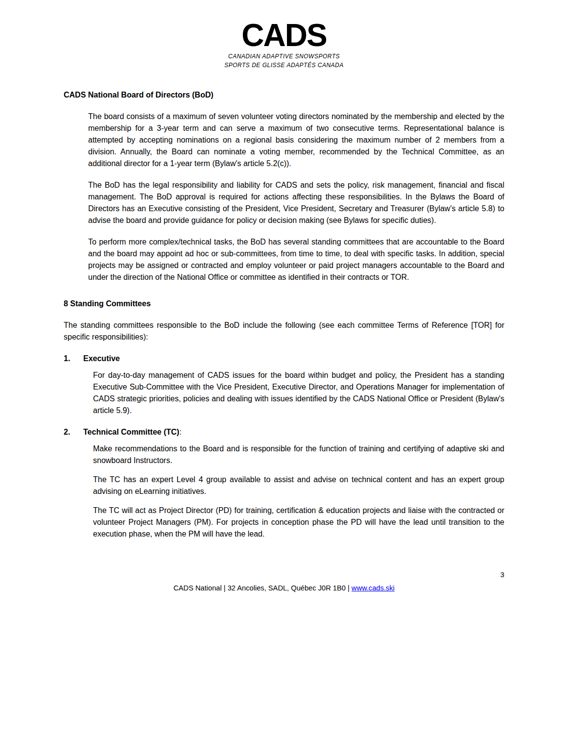CADS
CANADIAN ADAPTIVE SNOWSPORTS
SPORTS DE GLISSE ADAPTÉS CANADA
CADS National Board of Directors (BoD)
The board consists of a maximum of seven volunteer voting directors nominated by the membership and elected by the membership for a 3-year term and can serve a maximum of two consecutive terms. Representational balance is attempted by accepting nominations on a regional basis considering the maximum number of 2 members from a division. Annually, the Board can nominate a voting member, recommended by the Technical Committee, as an additional director for a 1-year term (Bylaw's article 5.2(c)).
The BoD has the legal responsibility and liability for CADS and sets the policy, risk management, financial and fiscal management. The BoD approval is required for actions affecting these responsibilities. In the Bylaws the Board of Directors has an Executive consisting of the President, Vice President, Secretary and Treasurer (Bylaw's article 5.8) to advise the board and provide guidance for policy or decision making (see Bylaws for specific duties).
To perform more complex/technical tasks, the BoD has several standing committees that are accountable to the Board and the board may appoint ad hoc or sub-committees, from time to time, to deal with specific tasks. In addition, special projects may be assigned or contracted and employ volunteer or paid project managers accountable to the Board and under the direction of the National Office or committee as identified in their contracts or TOR.
8 Standing Committees
The standing committees responsible to the BoD include the following (see each committee Terms of Reference [TOR] for specific responsibilities):
Executive
For day-to-day management of CADS issues for the board within budget and policy, the President has a standing Executive Sub-Committee with the Vice President, Executive Director, and Operations Manager for implementation of CADS strategic priorities, policies and dealing with issues identified by the CADS National Office or President (Bylaw's article 5.9).
Technical Committee (TC):
Make recommendations to the Board and is responsible for the function of training and certifying of adaptive ski and snowboard Instructors.
The TC has an expert Level 4 group available to assist and advise on technical content and has an expert group advising on eLearning initiatives.
The TC will act as Project Director (PD) for training, certification & education projects and liaise with the contracted or volunteer Project Managers (PM). For projects in conception phase the PD will have the lead until transition to the execution phase, when the PM will have the lead.
3
CADS National | 32 Ancolies, SADL, Québec J0R 1B0 | www.cads.ski